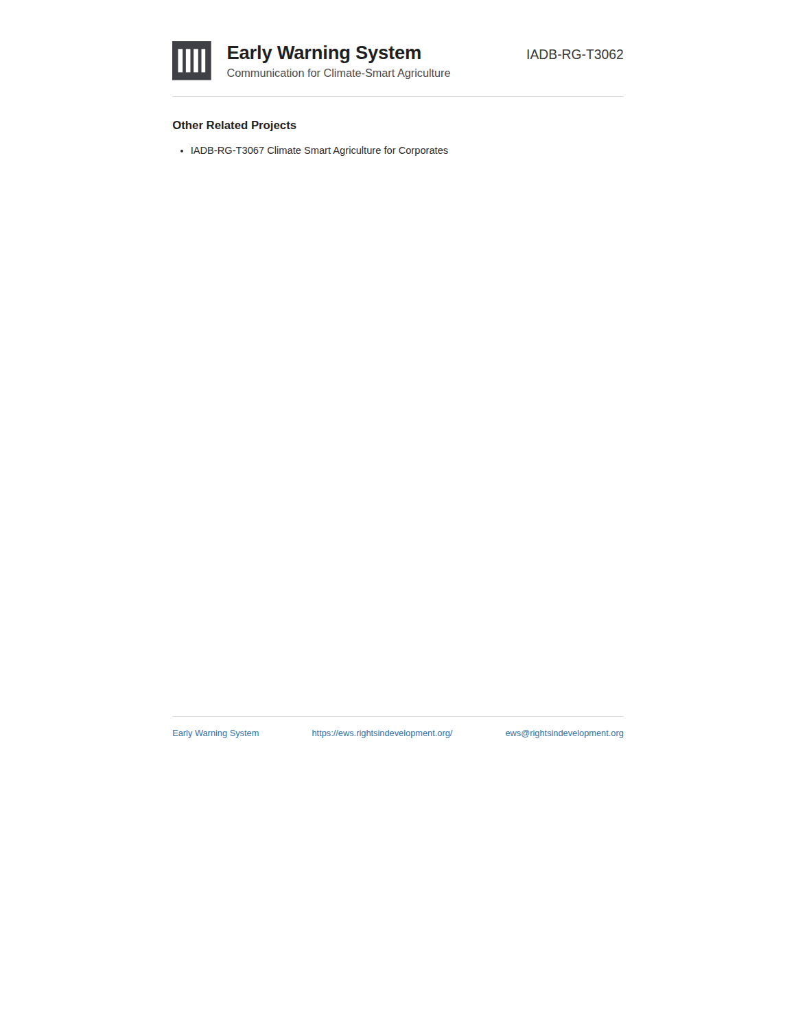Early Warning System
Communication for Climate-Smart Agriculture
IADB-RG-T3062
Other Related Projects
IADB-RG-T3067 Climate Smart Agriculture for Corporates
Early Warning System
https://ews.rightsindevelopment.org/
ews@rightsindevelopment.org